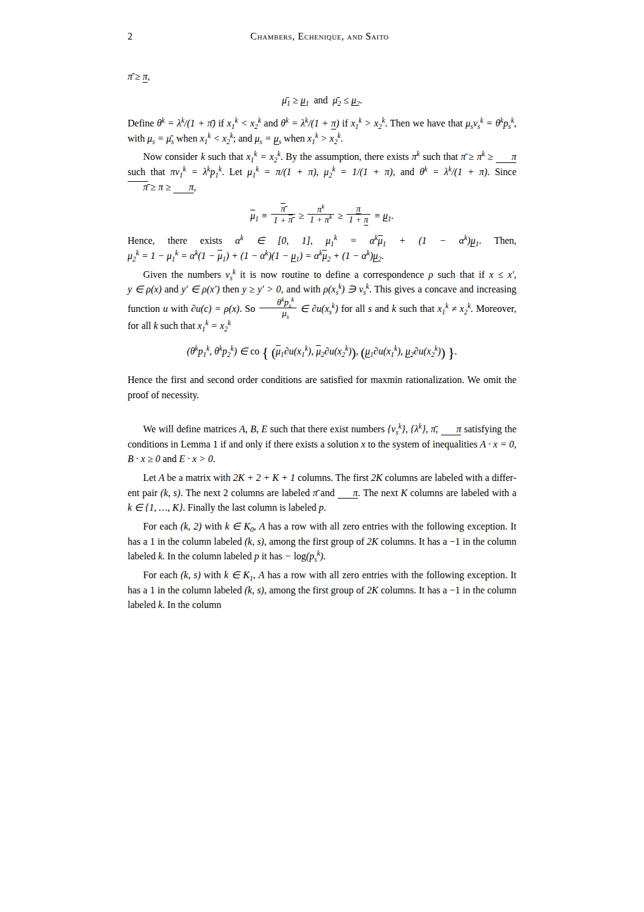2 Chambers, Echenique, and Saito
π̄ ≥ π,
μ̄1 ≥ μ1 and μ̄2 ≤ μ2.
Define θk = λk/(1 + π̄) if x1k < x2k and θk = λk/(1 + π) if x1k > x2k. Then we have that μsvsk = θkpsk, with μs = μ̄s when x1k < x2k; and μs = μs when x1k > x2k.
Now consider k such that x1k = x2k. By the assumption, there exists πk such that π̄ ≥ πk ≥ π such that πv1k = λkp1k. Let μ1k = π/(1 + π), μ2k = 1/(1 + π), and θk = λk/(1 + π). Since π̄ ≥ π ≥ π,
μ1 ≡ π̄1 + π̄ ≥ πk 1 + πk ≥ π 1 + π ≡ μ1.
Hence, there exists αk ∈ [0, 1], μ1k = αkμ1 + (1 − αk)μ1. Then, μ2k = 1 − μ1k = αk(1 − μ1) + (1 − αk)(1 − μ1) = αkμ2 + (1 − αk)μ2.
Given the numbers vsk it is now routine to define a correspondence ρ such that if x ≤ x′, y ∈ ρ(x) and y′ ∈ ρ(x′) then y ≥ y′ > 0, and with ρ(xsk) ∋ vsk. This gives a concave and increasing function u with ∂u(c) = ρ(x). So θkpsk μs ∈ ∂u(xsk) for all s and k such that x1k ≠ x2k. Moreover, for all k such that x1k = x2k
(θkp1k, θkp2k) ∈ co { (μ1∂u(x1k), μ2∂u(x2k)), (μ1∂u(x1k), μ2∂u(x2k)) }.
Hence the first and second order conditions are satisfied for maxmin rationalization. We omit the proof of necessity.
We will define matrices A, B, E such that there exist numbers {vsk}, {λk}, π̄, π satisfying the conditions in Lemma 1 if and only if there exists a solution x to the system of inequalities A · x = 0, B · x ≥ 0 and E · x > 0.
Let A be a matrix with 2K + 2 + K + 1 columns. The first 2K columns are labeled with a different pair (k, s). The next 2 columns are labeled π̄ and π. The next K columns are labeled with a k ∈ {1, …, K}. Finally the last column is labeled p.
For each (k, 2) with k ∈ K0, A has a row with all zero entries with the following exception. It has a 1 in the column labeled (k, s), among the first group of 2K columns. It has a −1 in the column labeled k. In the column labeled p it has − log(psk).
For each (k, s) with k ∈ K1, A has a row with all zero entries with the following exception. It has a 1 in the column labeled (k, s), among the first group of 2K columns. It has a −1 in the column labeled k. In the column